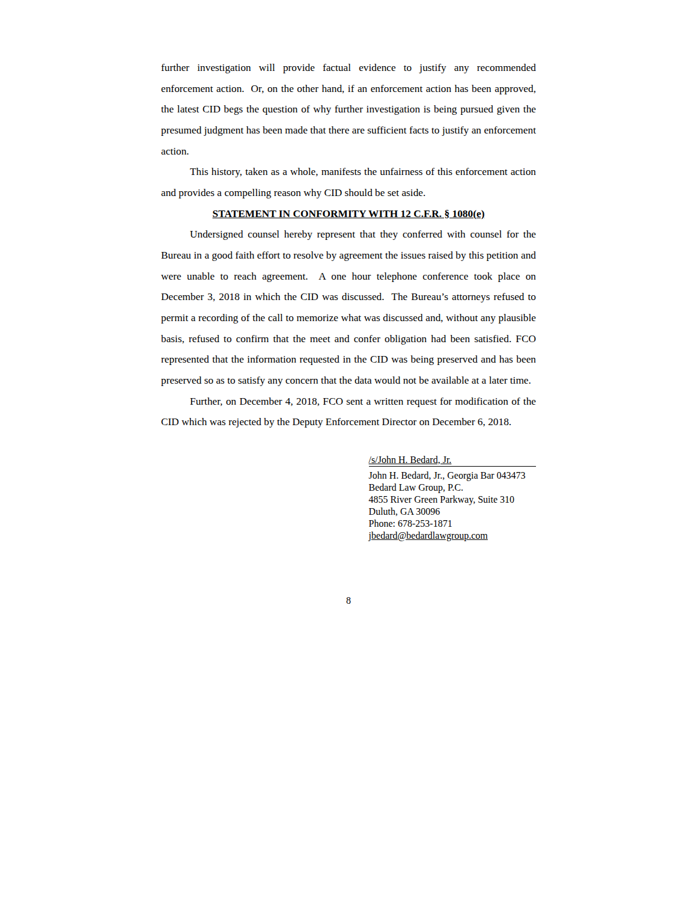further investigation will provide factual evidence to justify any recommended enforcement action. Or, on the other hand, if an enforcement action has been approved, the latest CID begs the question of why further investigation is being pursued given the presumed judgment has been made that there are sufficient facts to justify an enforcement action.
This history, taken as a whole, manifests the unfairness of this enforcement action and provides a compelling reason why CID should be set aside.
STATEMENT IN CONFORMITY WITH 12 C.F.R. § 1080(e)
Undersigned counsel hereby represent that they conferred with counsel for the Bureau in a good faith effort to resolve by agreement the issues raised by this petition and were unable to reach agreement. A one hour telephone conference took place on December 3, 2018 in which the CID was discussed. The Bureau’s attorneys refused to permit a recording of the call to memorize what was discussed and, without any plausible basis, refused to confirm that the meet and confer obligation had been satisfied. FCO represented that the information requested in the CID was being preserved and has been preserved so as to satisfy any concern that the data would not be available at a later time.
Further, on December 4, 2018, FCO sent a written request for modification of the CID which was rejected by the Deputy Enforcement Director on December 6, 2018.
/s/John H. Bedard, Jr.
John H. Bedard, Jr., Georgia Bar 043473
Bedard Law Group, P.C.
4855 River Green Parkway, Suite 310
Duluth, GA 30096
Phone: 678-253-1871
jbedard@bedardlawgroup.com
8